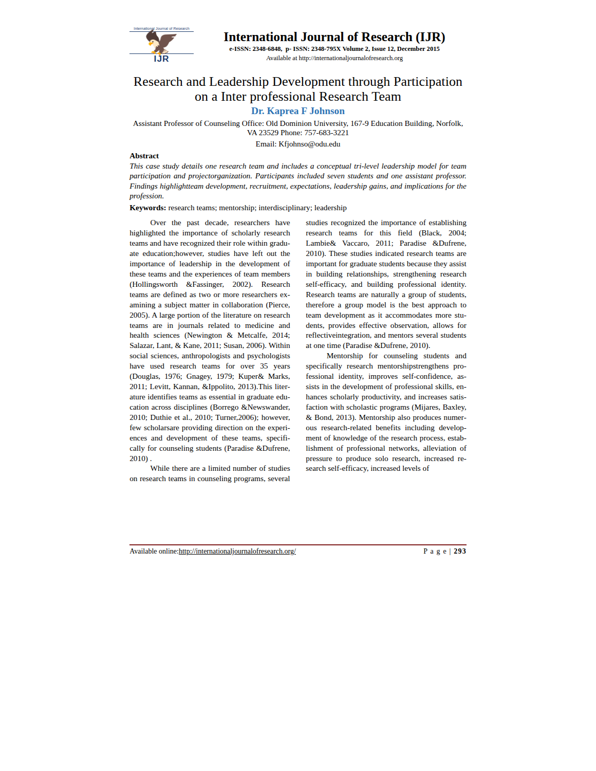International Journal of Research
🦅
IJR
International Journal of Research (IJR)
e-ISSN: 2348-6848, p- ISSN: 2348-795X Volume 2, Issue 12, December 2015
Available at http://internationaljournalofresearch.org
Research and Leadership Development through Participation on a Inter professional Research Team
Dr. Kaprea F Johnson
Assistant Professor of Counseling Office: Old Dominion University, 167-9 Education Building, Norfolk, VA 23529 Phone: 757-683-3221
Email: Kfjohnso@odu.edu
Abstract
This case study details one research team and includes a conceptual tri-level leadership model for team participation and projectorganization. Participants included seven students and one assistant professor. Findings highlightteam development, recruitment, expectations, leadership gains, and implications for the profession.
Keywords: research teams; mentorship; interdisciplinary; leadership
Over the past decade, researchers have highlighted the importance of scholarly research teams and have recognized their role within graduate education;however, studies have left out the importance of leadership in the development of these teams and the experiences of team members (Hollingsworth &Fassinger, 2002). Research teams are defined as two or more researchers examining a subject matter in collaboration (Pierce, 2005). A large portion of the literature on research teams are in journals related to medicine and health sciences (Newington & Metcalfe, 2014; Salazar, Lant, & Kane, 2011; Susan, 2006). Within social sciences, anthropologists and psychologists have used research teams for over 35 years (Douglas, 1976; Gnagey, 1979; Kuper& Marks, 2011; Levitt, Kannan, &Ippolito, 2013).This literature identifies teams as essential in graduate education across disciplines (Borrego &Newswander, 2010; Duthie et al., 2010; Turner,2006); however, few scholarsare providing direction on the experiences and development of these teams, specifically for counseling students (Paradise &Dufrene, 2010) .
While there are a limited number of studies on research teams in counseling programs, several studies recognized the importance of establishing research teams for this field (Black, 2004; Lambie& Vaccaro, 2011; Paradise &Dufrene, 2010). These studies indicated research teams are important for graduate students because they assist in building relationships, strengthening research self-efficacy, and building professional identity. Research teams are naturally a group of students, therefore a group model is the best approach to team development as it accommodates more students, provides effective observation, allows for reflectiveintegration, and mentors several students at one time (Paradise &Dufrene, 2010).
Mentorship for counseling students and specifically research mentorshipstrengthens professional identity, improves self-confidence, assists in the development of professional skills, enhances scholarly productivity, and increases satisfaction with scholastic programs (Mijares, Baxley, & Bond, 2013). Mentorship also produces numerous research-related benefits including development of knowledge of the research process, establishment of professional networks, alleviation of pressure to produce solo research, increased research self-efficacy, increased levels of
Available online:http://internationaljournalofresearch.org/
P a g e | 293